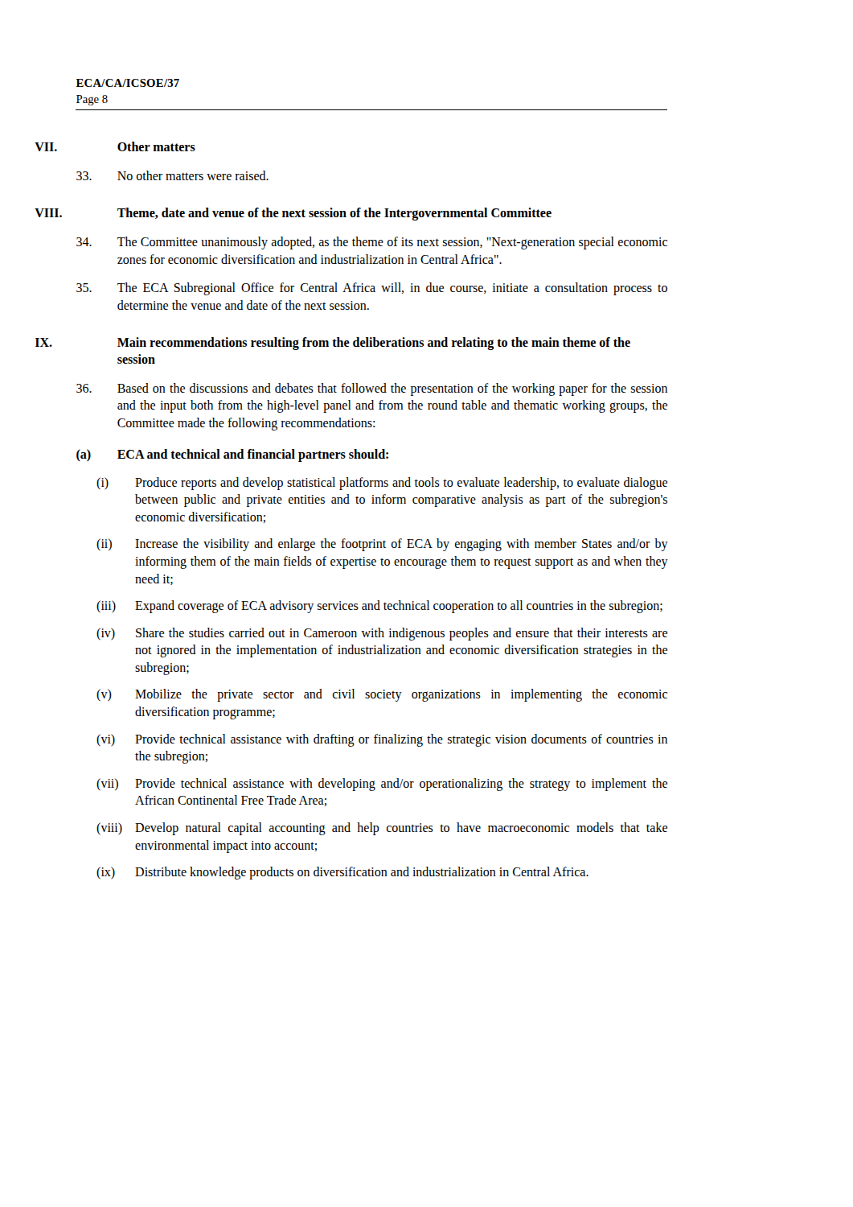ECA/CA/ICSOE/37
Page 8
VII. Other matters
33. No other matters were raised.
VIII. Theme, date and venue of the next session of the Intergovernmental Committee
34. The Committee unanimously adopted, as the theme of its next session, "Next-generation special economic zones for economic diversification and industrialization in Central Africa".
35. The ECA Subregional Office for Central Africa will, in due course, initiate a consultation process to determine the venue and date of the next session.
IX. Main recommendations resulting from the deliberations and relating to the main theme of the session
36. Based on the discussions and debates that followed the presentation of the working paper for the session and the input both from the high-level panel and from the round table and thematic working groups, the Committee made the following recommendations:
(a) ECA and technical and financial partners should:
(i) Produce reports and develop statistical platforms and tools to evaluate leadership, to evaluate dialogue between public and private entities and to inform comparative analysis as part of the subregion's economic diversification;
(ii) Increase the visibility and enlarge the footprint of ECA by engaging with member States and/or by informing them of the main fields of expertise to encourage them to request support as and when they need it;
(iii) Expand coverage of ECA advisory services and technical cooperation to all countries in the subregion;
(iv) Share the studies carried out in Cameroon with indigenous peoples and ensure that their interests are not ignored in the implementation of industrialization and economic diversification strategies in the subregion;
(v) Mobilize the private sector and civil society organizations in implementing the economic diversification programme;
(vi) Provide technical assistance with drafting or finalizing the strategic vision documents of countries in the subregion;
(vii) Provide technical assistance with developing and/or operationalizing the strategy to implement the African Continental Free Trade Area;
(viii) Develop natural capital accounting and help countries to have macroeconomic models that take environmental impact into account;
(ix) Distribute knowledge products on diversification and industrialization in Central Africa.